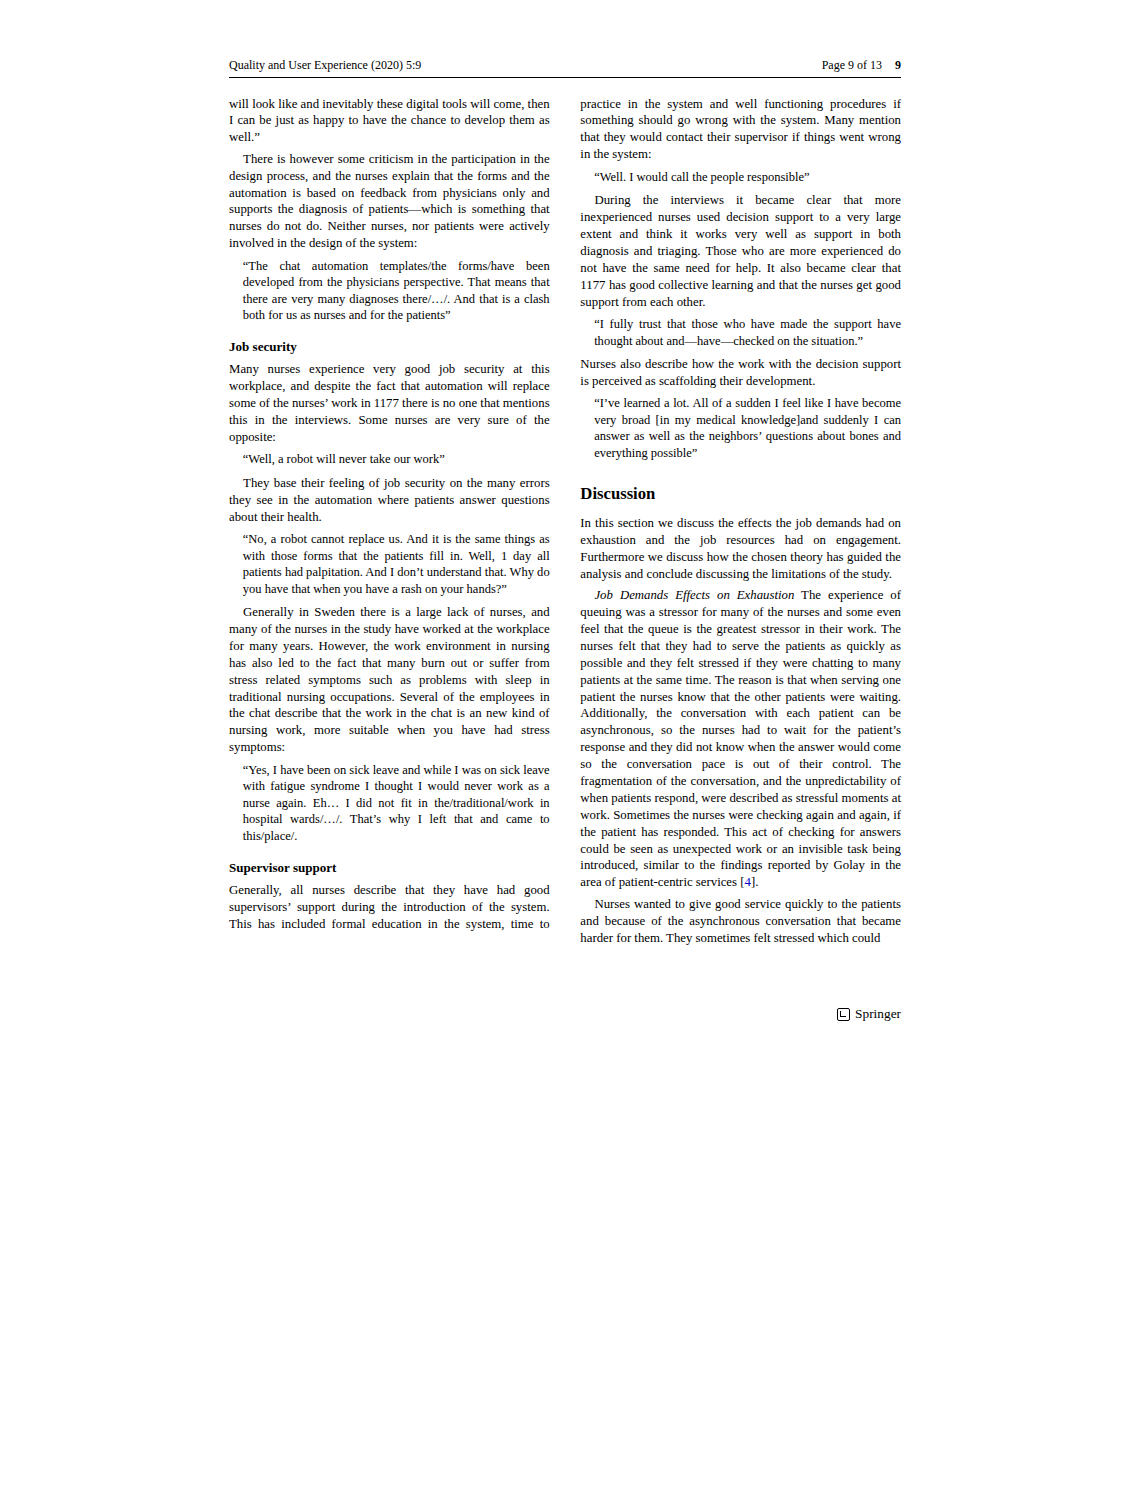Quality and User Experience (2020) 5:9
Page 9 of 13 9
will look like and inevitably these digital tools will come, then I can be just as happy to have the chance to develop them as well.”
There is however some criticism in the participation in the design process, and the nurses explain that the forms and the automation is based on feedback from physicians only and supports the diagnosis of patients—which is something that nurses do not do. Neither nurses, nor patients were actively involved in the design of the system:
“The chat automation templates/the forms/have been developed from the physicians perspective. That means that there are very many diagnoses there/…/. And that is a clash both for us as nurses and for the patients”
Job security
Many nurses experience very good job security at this workplace, and despite the fact that automation will replace some of the nurses’ work in 1177 there is no one that mentions this in the interviews. Some nurses are very sure of the opposite:
“Well, a robot will never take our work”
They base their feeling of job security on the many errors they see in the automation where patients answer questions about their health.
“No, a robot cannot replace us. And it is the same things as with those forms that the patients fill in. Well, 1 day all patients had palpitation. And I don’t understand that. Why do you have that when you have a rash on your hands?”
Generally in Sweden there is a large lack of nurses, and many of the nurses in the study have worked at the workplace for many years. However, the work environment in nursing has also led to the fact that many burn out or suffer from stress related symptoms such as problems with sleep in traditional nursing occupations. Several of the employees in the chat describe that the work in the chat is an new kind of nursing work, more suitable when you have had stress symptoms:
“Yes, I have been on sick leave and while I was on sick leave with fatigue syndrome I thought I would never work as a nurse again. Eh… I did not fit in the/traditional/work in hospital wards/…/. That’s why I left that and came to this/place/.
Supervisor support
Generally, all nurses describe that they have had good supervisors’ support during the introduction of the system. This has included formal education in the system, time to practice in the system and well functioning procedures if something should go wrong with the system. Many mention that they would contact their supervisor if things went wrong in the system:
“Well. I would call the people responsible”
During the interviews it became clear that more inexperienced nurses used decision support to a very large extent and think it works very well as support in both diagnosis and triaging. Those who are more experienced do not have the same need for help. It also became clear that 1177 has good collective learning and that the nurses get good support from each other.
“I fully trust that those who have made the support have thought about and—have—checked on the situation.”
Nurses also describe how the work with the decision support is perceived as scaffolding their development.
“I’ve learned a lot. All of a sudden I feel like I have become very broad [in my medical knowledge]and suddenly I can answer as well as the neighbors’ questions about bones and everything possible”
Discussion
In this section we discuss the effects the job demands had on exhaustion and the job resources had on engagement. Furthermore we discuss how the chosen theory has guided the analysis and conclude discussing the limitations of the study.
Job Demands Effects on Exhaustion The experience of queuing was a stressor for many of the nurses and some even feel that the queue is the greatest stressor in their work. The nurses felt that they had to serve the patients as quickly as possible and they felt stressed if they were chatting to many patients at the same time. The reason is that when serving one patient the nurses know that the other patients were waiting. Additionally, the conversation with each patient can be asynchronous, so the nurses had to wait for the patient’s response and they did not know when the answer would come so the conversation pace is out of their control. The fragmentation of the conversation, and the unpredictability of when patients respond, were described as stressful moments at work. Sometimes the nurses were checking again and again, if the patient has responded. This act of checking for answers could be seen as unexpected work or an invisible task being introduced, similar to the findings reported by Golay in the area of patient-centric services [4].
Nurses wanted to give good service quickly to the patients and because of the asynchronous conversation that became harder for them. They sometimes felt stressed which could
Springer